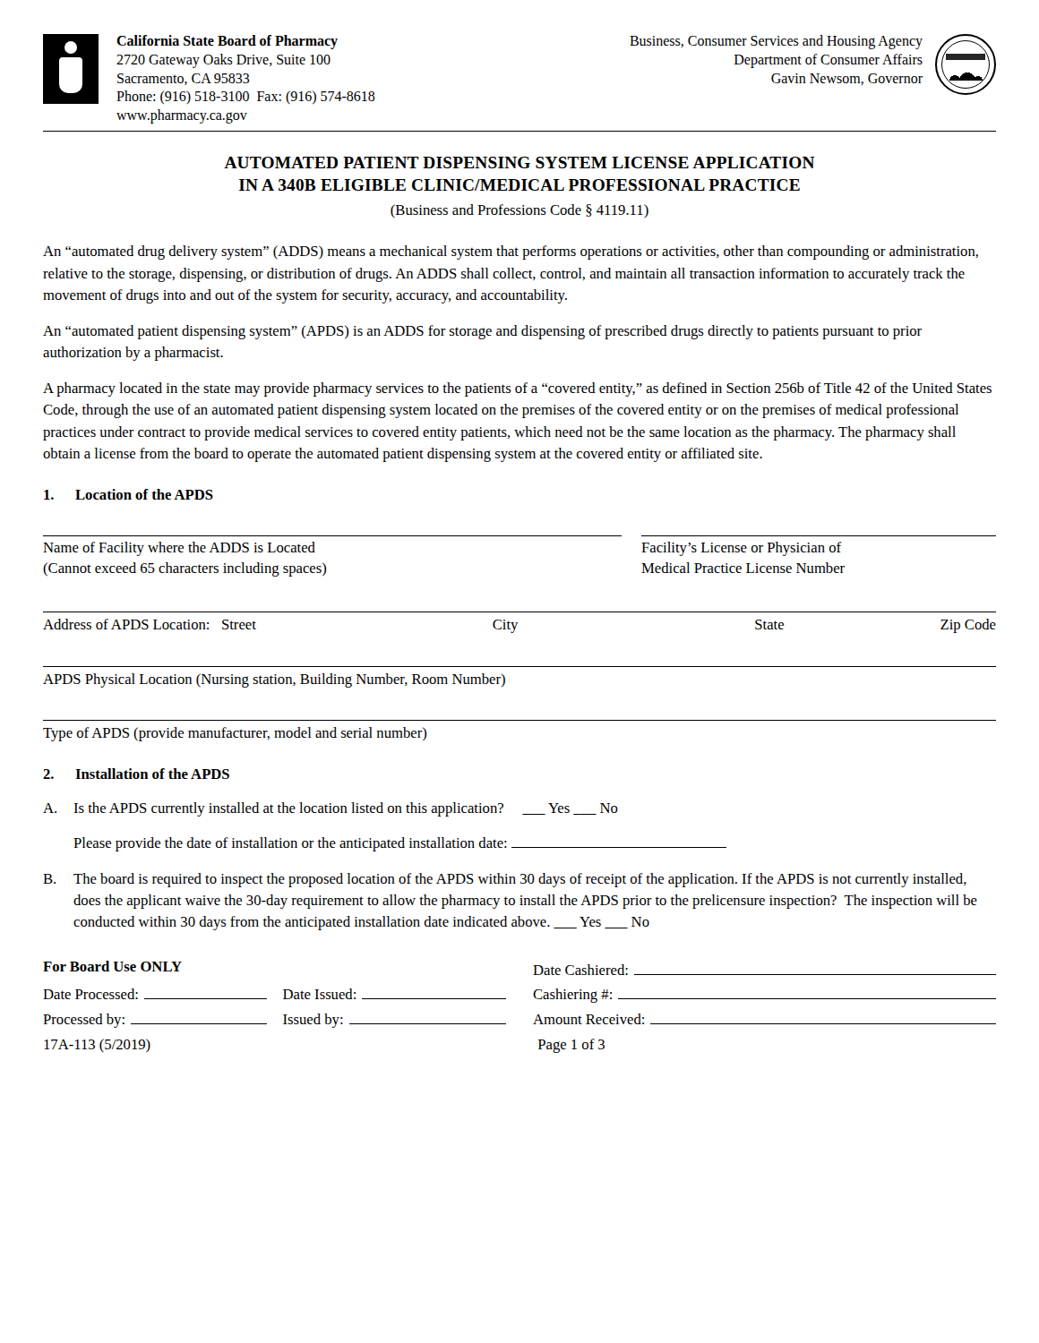California State Board of Pharmacy
2720 Gateway Oaks Drive, Suite 100
Sacramento, CA 95833
Phone: (916) 518-3100 Fax: (916) 574-8618
www.pharmacy.ca.gov
Business, Consumer Services and Housing Agency
Department of Consumer Affairs
Gavin Newsom, Governor
AUTOMATED PATIENT DISPENSING SYSTEM LICENSE APPLICATION
IN A 340B ELIGIBLE CLINIC/MEDICAL PROFESSIONAL PRACTICE
(Business and Professions Code § 4119.11)
An “automated drug delivery system” (ADDS) means a mechanical system that performs operations or activities, other than compounding or administration, relative to the storage, dispensing, or distribution of drugs. An ADDS shall collect, control, and maintain all transaction information to accurately track the movement of drugs into and out of the system for security, accuracy, and accountability.
An “automated patient dispensing system” (APDS) is an ADDS for storage and dispensing of prescribed drugs directly to patients pursuant to prior authorization by a pharmacist.
A pharmacy located in the state may provide pharmacy services to the patients of a “covered entity,” as defined in Section 256b of Title 42 of the United States Code, through the use of an automated patient dispensing system located on the premises of the covered entity or on the premises of medical professional practices under contract to provide medical services to covered entity patients, which need not be the same location as the pharmacy. The pharmacy shall obtain a license from the board to operate the automated patient dispensing system at the covered entity or affiliated site.
1. Location of the APDS
Name of Facility where the ADDS is Located
(Cannot exceed 65 characters including spaces)
Facility’s License or Physician of
Medical Practice License Number
Address of APDS Location: Street City State Zip Code
APDS Physical Location (Nursing station, Building Number, Room Number)
Type of APDS (provide manufacturer, model and serial number)
2. Installation of the APDS
A. Is the APDS currently installed at the location listed on this application? ___ Yes ___ No
Please provide the date of installation or the anticipated installation date:
B. The board is required to inspect the proposed location of the APDS within 30 days of receipt of the application. If the APDS is not currently installed, does the applicant waive the 30-day requirement to allow the pharmacy to install the APDS prior to the prelicensure inspection? The inspection will be conducted within 30 days from the anticipated installation date indicated above. ___ Yes ___ No
For Board Use ONLY
Date Cashiered:
Date Processed:
Date Issued:
Cashiering #:
Processed by:
Issued by:
Amount Received:
17A-113 (5/2019) Page 1 of 3